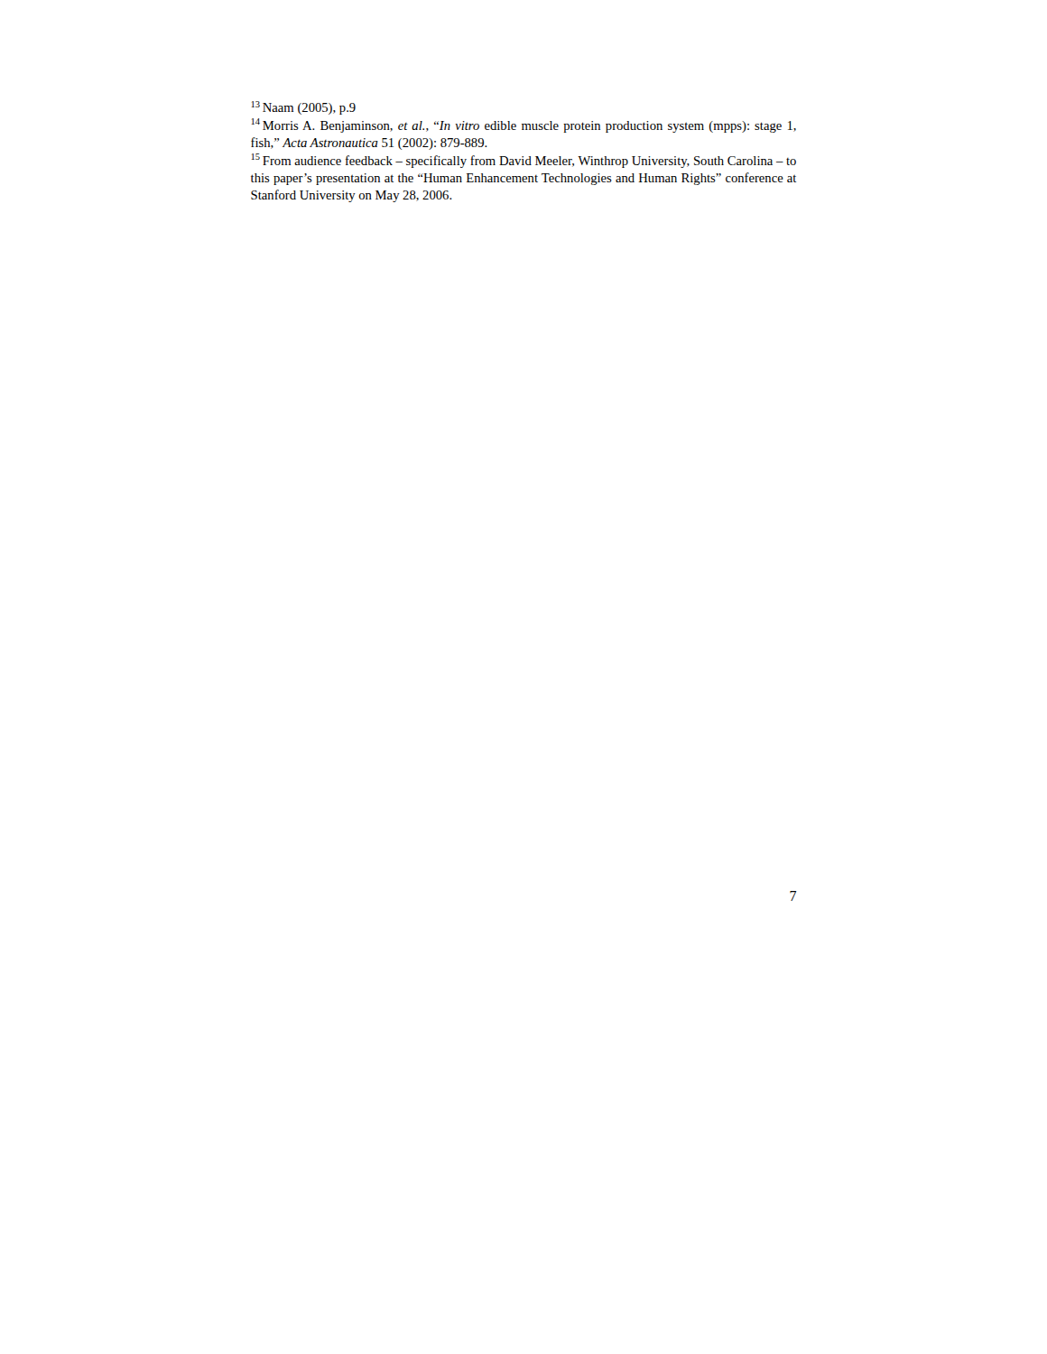13Naam (2005), p.9
14Morris A. Benjaminson, et al., “In vitro edible muscle protein production system (mpps): stage 1, fish,” Acta Astronautica 51 (2002): 879-889.
15From audience feedback – specifically from David Meeler, Winthrop University, South Carolina – to this paper’s presentation at the “Human Enhancement Technologies and Human Rights” conference at Stanford University on May 28, 2006.
7